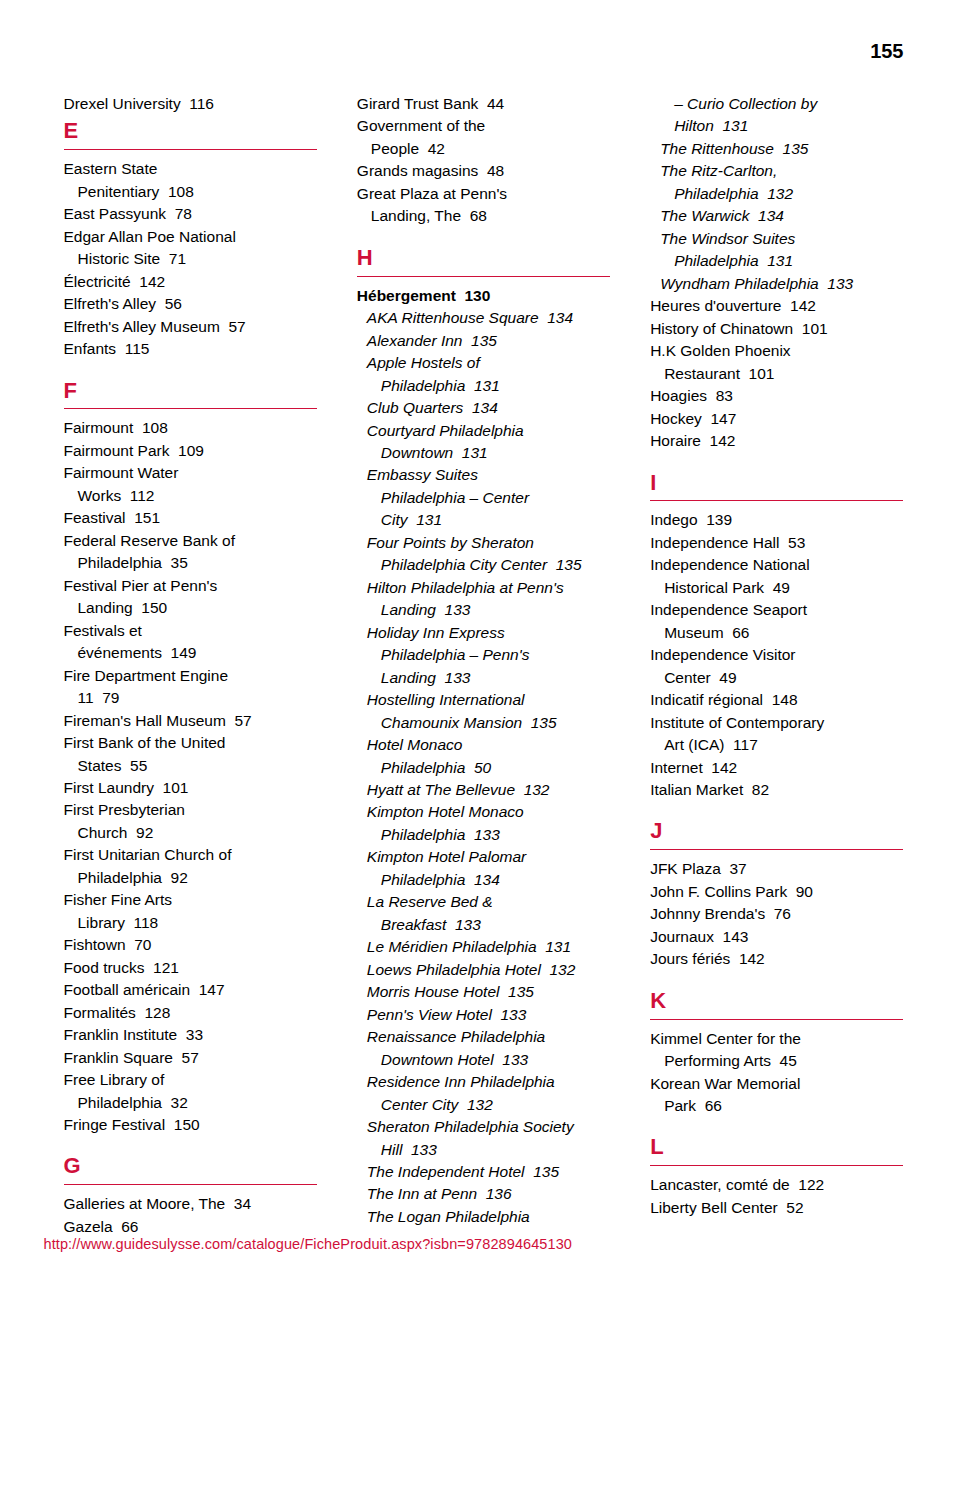155
Drexel University 116
E
Eastern State
Penitentiary 108
East Passyunk 78
Edgar Allan Poe National
Historic Site 71
Électricité 142
Elfreth's Alley 56
Elfreth's Alley Museum 57
Enfants 115
F
Fairmount 108
Fairmount Park 109
Fairmount Water
Works 112
Feastival 151
Federal Reserve Bank of
Philadelphia 35
Festival Pier at Penn's
Landing 150
Festivals et
événements 149
Fire Department Engine
11 79
Fireman's Hall Museum 57
First Bank of the United
States 55
First Laundry 101
First Presbyterian
Church 92
First Unitarian Church of
Philadelphia 92
Fisher Fine Arts
Library 118
Fishtown 70
Food trucks 121
Football américain 147
Formalités 128
Franklin Institute 33
Franklin Square 57
Free Library of
Philadelphia 32
Fringe Festival 150
G
Galleries at Moore, The 34
Gazela 66
Girard Trust Bank 44
Government of the
People 42
Grands magasins 48
Great Plaza at Penn's
Landing, The 68
H
Hébergement 130
AKA Rittenhouse Square 134
Alexander Inn 135
Apple Hostels of
Philadelphia 131
Club Quarters 134
Courtyard Philadelphia
Downtown 131
Embassy Suites
Philadelphia – Center
City 131
Four Points by Sheraton
Philadelphia City Center 135
Hilton Philadelphia at Penn's
Landing 133
Holiday Inn Express
Philadelphia – Penn's
Landing 133
Hostelling International
Chamounix Mansion 135
Hotel Monaco
Philadelphia 50
Hyatt at The Bellevue 132
Kimpton Hotel Monaco
Philadelphia 133
Kimpton Hotel Palomar
Philadelphia 134
La Reserve Bed &
Breakfast 133
Le Méridien Philadelphia 131
Loews Philadelphia Hotel 132
Morris House Hotel 135
Penn's View Hotel 133
Renaissance Philadelphia
Downtown Hotel 133
Residence Inn Philadelphia
Center City 132
Sheraton Philadelphia Society
Hill 133
The Independent Hotel 135
The Inn at Penn 136
The Logan Philadelphia
– Curio Collection by
Hilton 131
The Rittenhouse 135
The Ritz-Carlton,
Philadelphia 132
The Warwick 134
The Windsor Suites
Philadelphia 131
Wyndham Philadelphia 133
Heures d'ouverture 142
History of Chinatown 101
H.K Golden Phoenix
Restaurant 101
Hoagies 83
Hockey 147
Horaire 142
I
Indego 139
Independence Hall 53
Independence National
Historical Park 49
Independence Seaport
Museum 66
Independence Visitor
Center 49
Indicatif régional 148
Institute of Contemporary
Art (ICA) 117
Internet 142
Italian Market 82
J
JFK Plaza 37
John F. Collins Park 90
Johnny Brenda's 76
Journaux 143
Jours fériés 142
K
Kimmel Center for the
Performing Arts 45
Korean War Memorial
Park 66
L
Lancaster, comté de 122
Liberty Bell Center 52
http://www.guidesulysse.com/catalogue/FicheProduit.aspx?isbn=9782894645130